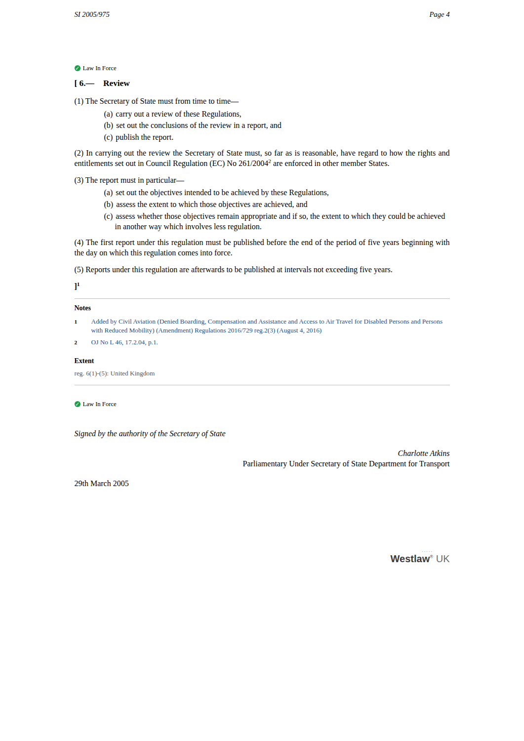SI 2005/975
Page 4
✓ Law In Force
[ 6.—Review
(1) The Secretary of State must from time to time—
(a) carry out a review of these Regulations,
(b) set out the conclusions of the review in a report, and
(c) publish the report.
(2) In carrying out the review the Secretary of State must, so far as is reasonable, have regard to how the rights and entitlements set out in Council Regulation (EC) No 261/20042 are enforced in other member States.
(3) The report must in particular—
(a) set out the objectives intended to be achieved by these Regulations,
(b) assess the extent to which those objectives are achieved, and
(c) assess whether those objectives remain appropriate and if so, the extent to which they could be achieved in another way which involves less regulation.
(4) The first report under this regulation must be published before the end of the period of five years beginning with the day on which this regulation comes into force.
(5) Reports under this regulation are afterwards to be published at intervals not exceeding five years.
]1
Notes
| 1 | Added by Civil Aviation (Denied Boarding, Compensation and Assistance and Access to Air Travel for Disabled Persons and Persons with Reduced Mobility) (Amendment) Regulations 2016/729 reg.2(3) (August 4, 2016) |
| 2 | OJ No L 46, 17.2.04, p.1. |
Extent
reg. 6(1)-(5): United Kingdom
✓ Law In Force
Signed by the authority of the Secretary of State
Charlotte Atkins
Parliamentary Under Secretary of State Department for Transport
29th March 2005
····· Westlaw® UK